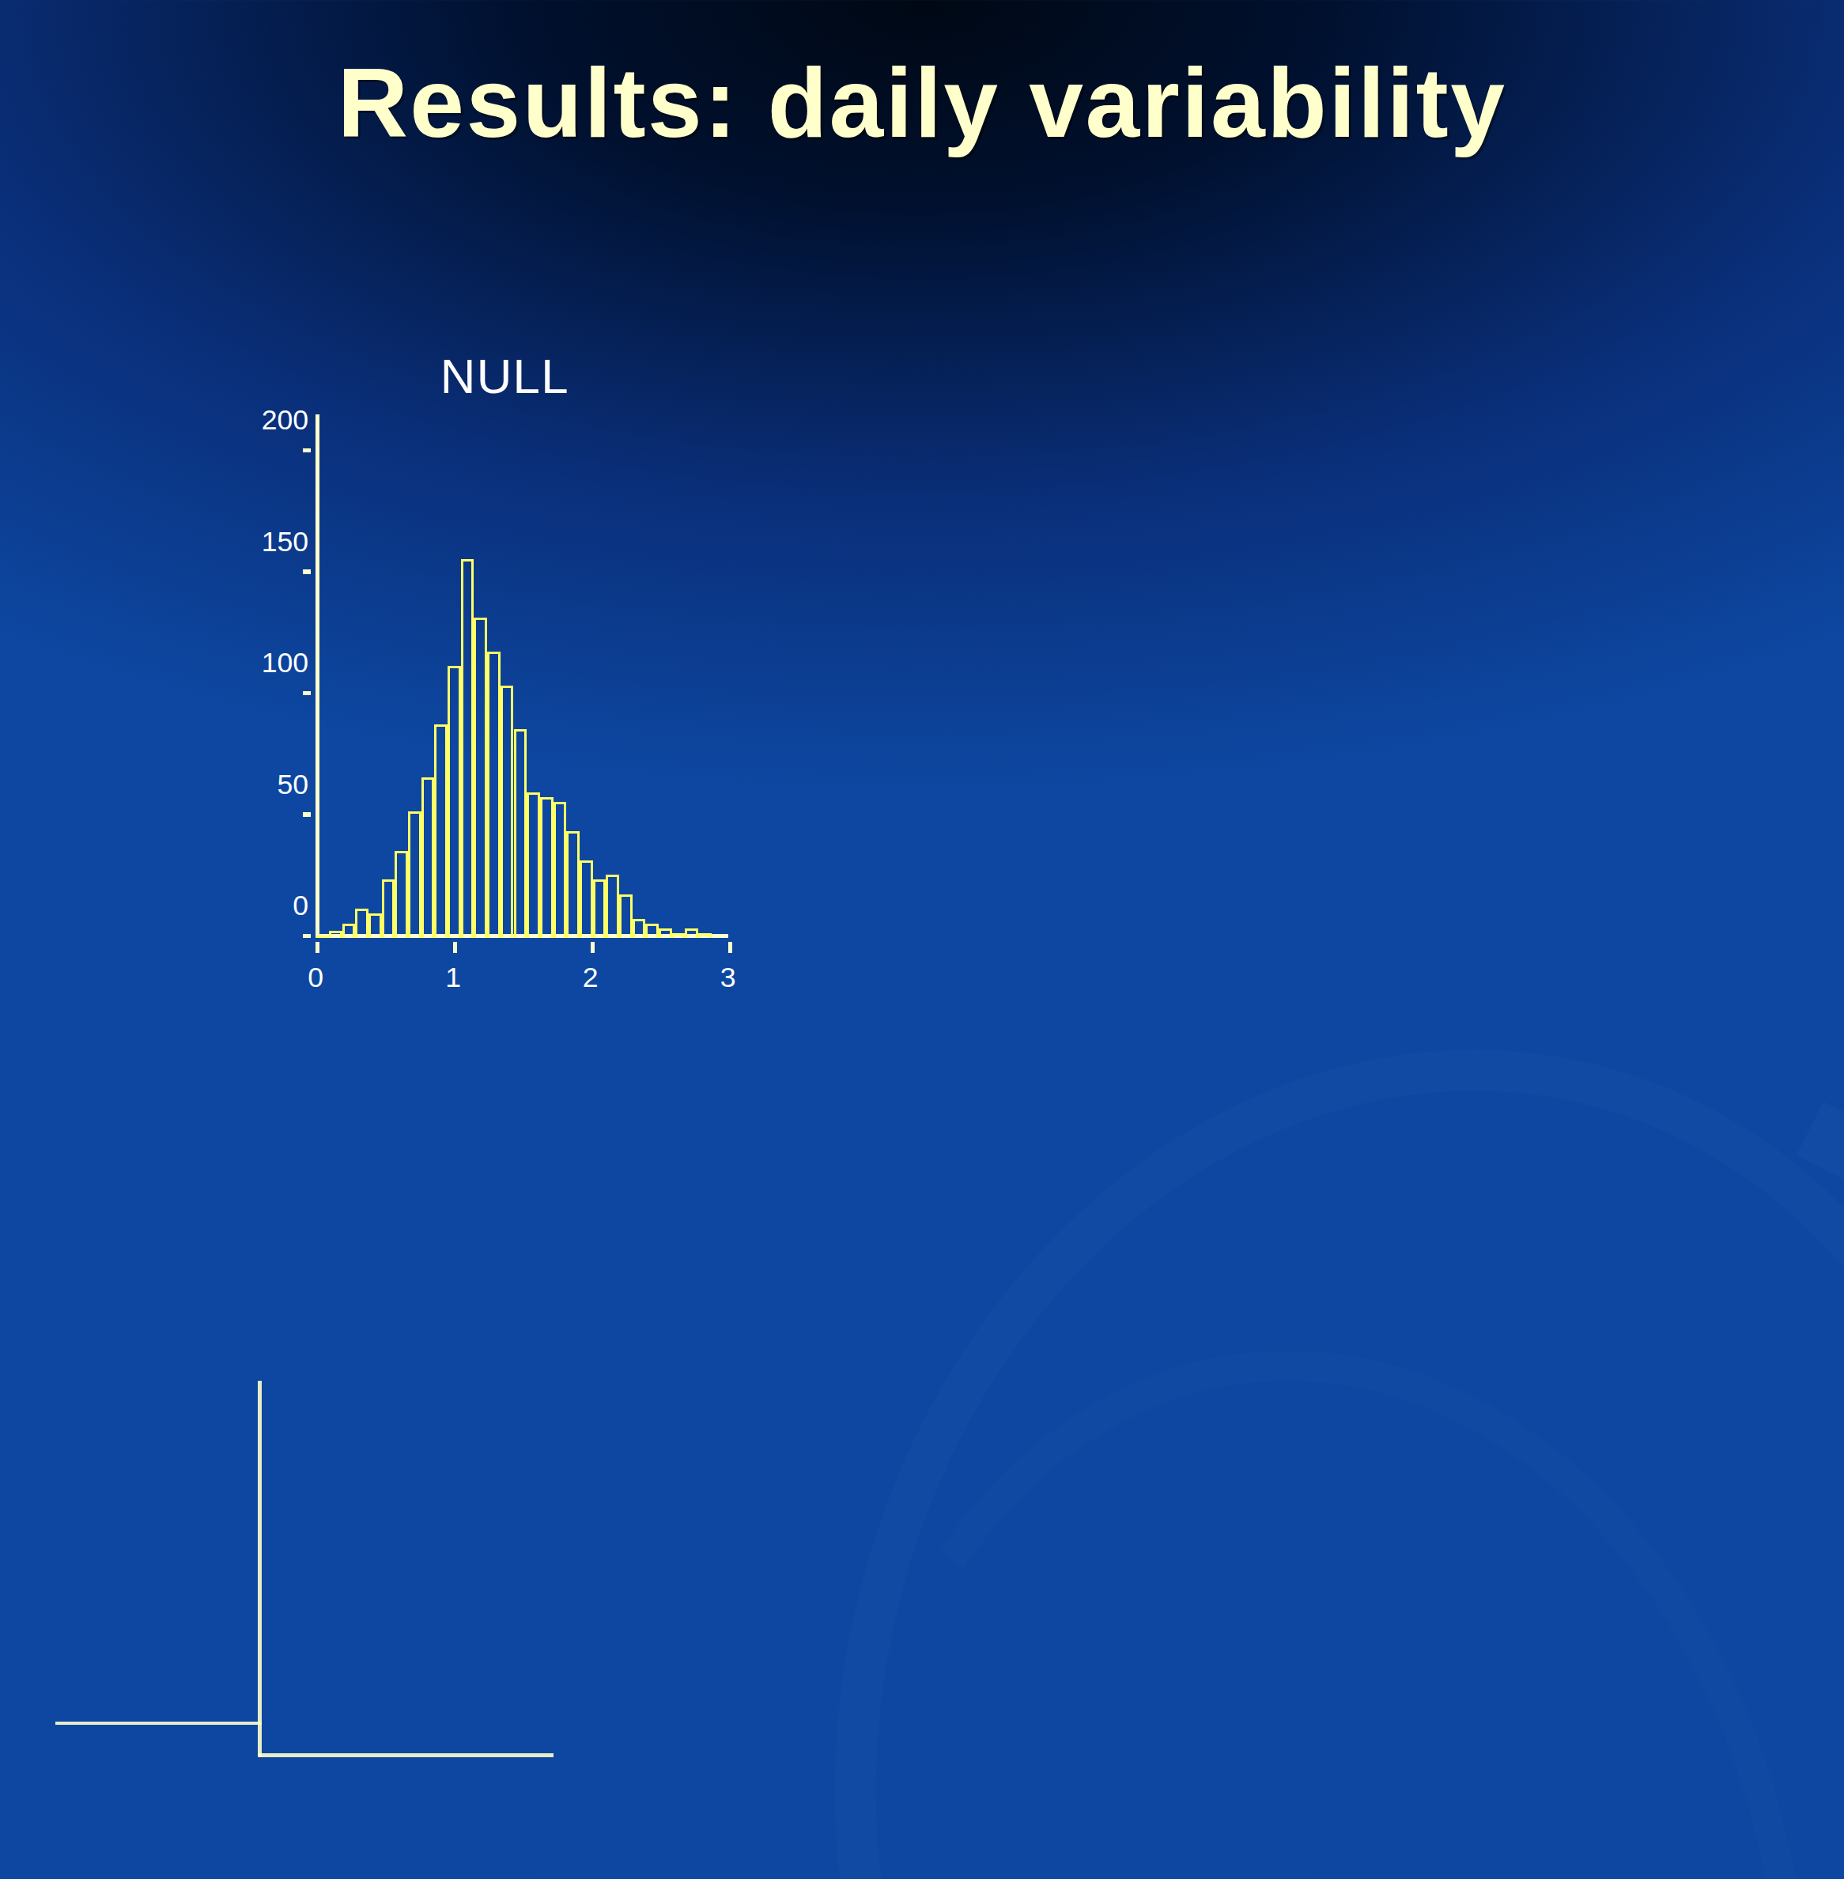Results: daily variability
NULL
0
50
100
150
200
0
1
2
3